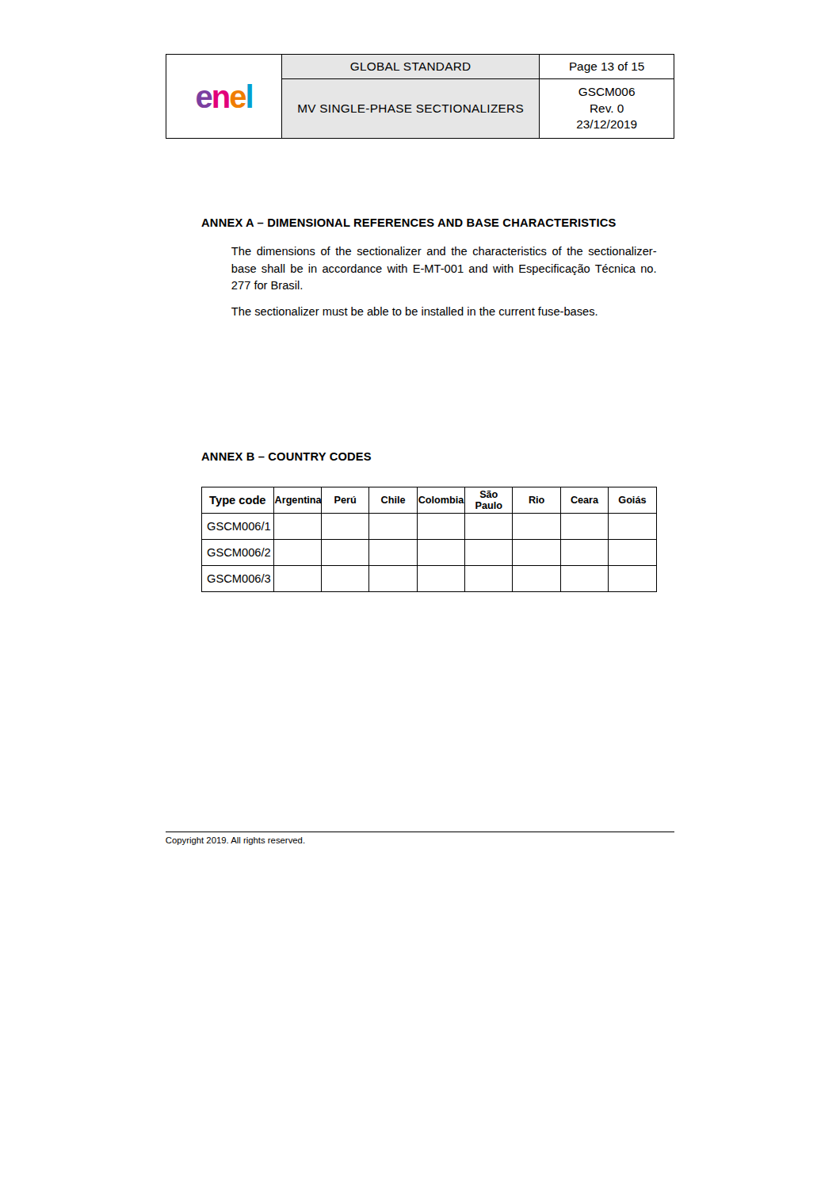| e n e l | GLOBAL STANDARD | Page 13 of 15 |
| MV SINGLE-PHASE SECTIONALIZERS | GSCM006 Rev. 0 23/12/2019 |
ANNEX A – DIMENSIONAL REFERENCES AND BASE CHARACTERISTICS
The dimensions of the sectionalizer and the characteristics of the sectionalizer-base shall be in accordance with E-MT-001 and with Especificação Técnica no. 277 for Brasil.
The sectionalizer must be able to be installed in the current fuse-bases.
ANNEX B – COUNTRY CODES
| Type code | Argentina | Perú | Chile | Colombia | São Paulo | Rio | Ceara | Goiás |
| --- | --- | --- | --- | --- | --- | --- | --- | --- |
| GSCM006/1 | | | | | | | | |
| GSCM006/2 | | | | | | | | |
| GSCM006/3 | | | | | | | | |
Copyright 2019. All rights reserved.